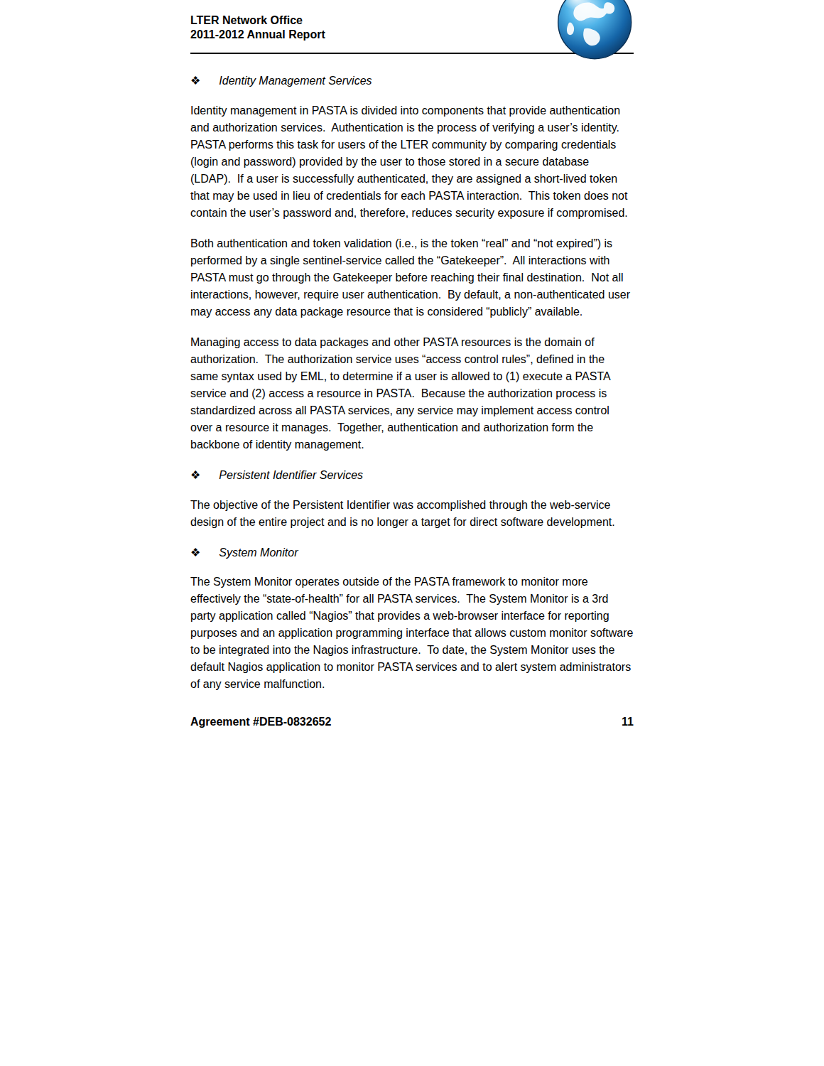LTER Network Office
2011-2012 Annual Report
❖ Identity Management Services
Identity management in PASTA is divided into components that provide authentication and authorization services. Authentication is the process of verifying a user’s identity. PASTA performs this task for users of the LTER community by comparing credentials (login and password) provided by the user to those stored in a secure database (LDAP). If a user is successfully authenticated, they are assigned a short-lived token that may be used in lieu of credentials for each PASTA interaction. This token does not contain the user’s password and, therefore, reduces security exposure if compromised.
Both authentication and token validation (i.e., is the token “real” and “not expired”) is performed by a single sentinel-service called the “Gatekeeper”. All interactions with PASTA must go through the Gatekeeper before reaching their final destination. Not all interactions, however, require user authentication. By default, a non-authenticated user may access any data package resource that is considered “publicly” available.
Managing access to data packages and other PASTA resources is the domain of authorization. The authorization service uses “access control rules”, defined in the same syntax used by EML, to determine if a user is allowed to (1) execute a PASTA service and (2) access a resource in PASTA. Because the authorization process is standardized across all PASTA services, any service may implement access control over a resource it manages. Together, authentication and authorization form the backbone of identity management.
❖ Persistent Identifier Services
The objective of the Persistent Identifier was accomplished through the web-service design of the entire project and is no longer a target for direct software development.
❖ System Monitor
The System Monitor operates outside of the PASTA framework to monitor more effectively the “state-of-health” for all PASTA services. The System Monitor is a 3rd party application called “Nagios” that provides a web-browser interface for reporting purposes and an application programming interface that allows custom monitor software to be integrated into the Nagios infrastructure. To date, the System Monitor uses the default Nagios application to monitor PASTA services and to alert system administrators of any service malfunction.
Agreement #DEB-0832652 11